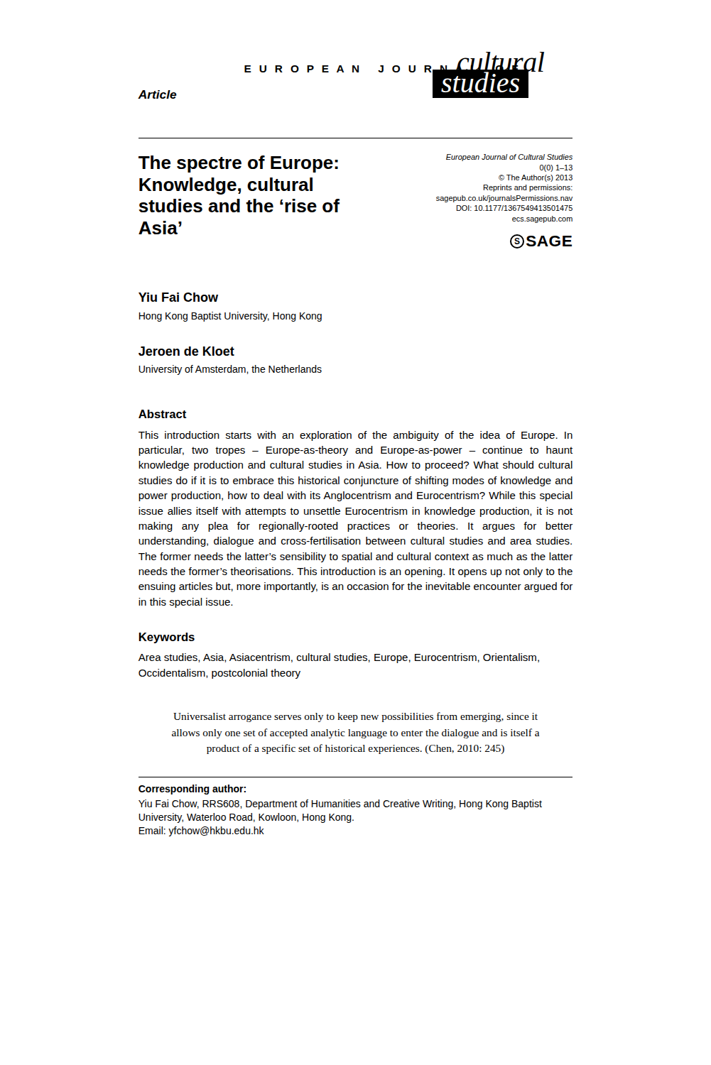E U R O P E A N J O U R N A L O F
cultural
studies
Article
The spectre of Europe: Knowledge, cultural studies and the ‘rise of Asia’
European Journal of Cultural Studies
0(0) 1–13
© The Author(s) 2013
Reprints and permissions:
sagepub.co.uk/journalsPermissions.nav
DOI: 10.1177/1367549413501475
ecs.sagepub.com
SSAGE
Yiu Fai Chow
Hong Kong Baptist University, Hong Kong
Jeroen de Kloet
University of Amsterdam, the Netherlands
Abstract
This introduction starts with an exploration of the ambiguity of the idea of Europe. In particular, two tropes – Europe-as-theory and Europe-as-power – continue to haunt knowledge production and cultural studies in Asia. How to proceed? What should cultural studies do if it is to embrace this historical conjuncture of shifting modes of knowledge and power production, how to deal with its Anglocentrism and Eurocentrism? While this special issue allies itself with attempts to unsettle Eurocentrism in knowledge production, it is not making any plea for regionally-rooted practices or theories. It argues for better understanding, dialogue and cross-fertilisation between cultural studies and area studies. The former needs the latter’s sensibility to spatial and cultural context as much as the latter needs the former’s theorisations. This introduction is an opening. It opens up not only to the ensuing articles but, more importantly, is an occasion for the inevitable encounter argued for in this special issue.
Keywords
Area studies, Asia, Asiacentrism, cultural studies, Europe, Eurocentrism, Orientalism, Occidentalism, postcolonial theory
Universalist arrogance serves only to keep new possibilities from emerging, since it allows only one set of accepted analytic language to enter the dialogue and is itself a product of a specific set of historical experiences. (Chen, 2010: 245)
Corresponding author:
Yiu Fai Chow, RRS608, Department of Humanities and Creative Writing, Hong Kong Baptist University, Waterloo Road, Kowloon, Hong Kong.
Email: yfchow@hkbu.edu.hk